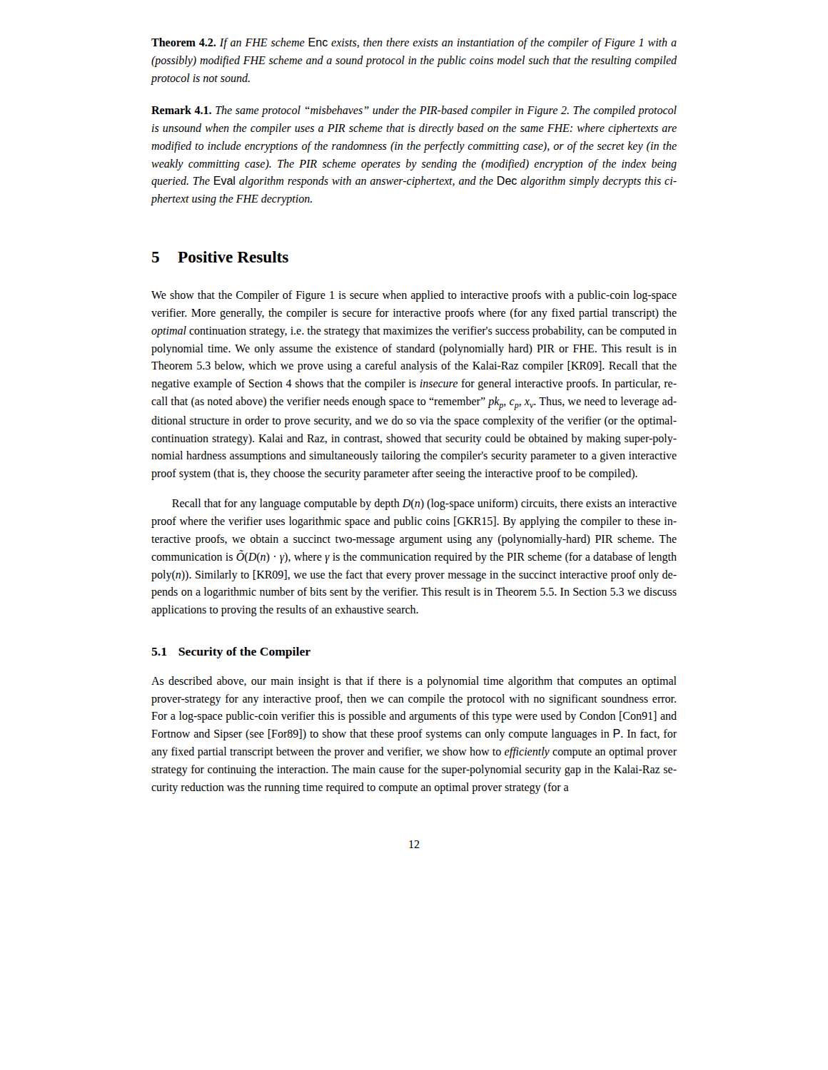Theorem 4.2. If an FHE scheme Enc exists, then there exists an instantiation of the compiler of Figure 1 with a (possibly) modified FHE scheme and a sound protocol in the public coins model such that the resulting compiled protocol is not sound.
Remark 4.1. The same protocol “misbehaves” under the PIR-based compiler in Figure 2. The compiled protocol is unsound when the compiler uses a PIR scheme that is directly based on the same FHE: where ciphertexts are modified to include encryptions of the randomness (in the perfectly committing case), or of the secret key (in the weakly committing case). The PIR scheme operates by sending the (modified) encryption of the index being queried. The Eval algorithm responds with an answer-ciphertext, and the Dec algorithm simply decrypts this ciphertext using the FHE decryption.
5 Positive Results
We show that the Compiler of Figure 1 is secure when applied to interactive proofs with a public-coin log-space verifier. More generally, the compiler is secure for interactive proofs where (for any fixed partial transcript) the optimal continuation strategy, i.e. the strategy that maximizes the verifier's success probability, can be computed in polynomial time. We only assume the existence of standard (polynomially hard) PIR or FHE. This result is in Theorem 5.3 below, which we prove using a careful analysis of the Kalai-Raz compiler [KR09]. Recall that the negative example of Section 4 shows that the compiler is insecure for general interactive proofs. In particular, recall that (as noted above) the verifier needs enough space to “remember” pkp, cp, xv. Thus, we need to leverage additional structure in order to prove security, and we do so via the space complexity of the verifier (or the optimal-continuation strategy). Kalai and Raz, in contrast, showed that security could be obtained by making super-polynomial hardness assumptions and simultaneously tailoring the compiler's security parameter to a given interactive proof system (that is, they choose the security parameter after seeing the interactive proof to be compiled).
Recall that for any language computable by depth D(n) (log-space uniform) circuits, there exists an interactive proof where the verifier uses logarithmic space and public coins [GKR15]. By applying the compiler to these interactive proofs, we obtain a succinct two-message argument using any (polynomially-hard) PIR scheme. The communication is Õ(D(n) · γ), where γ is the communication required by the PIR scheme (for a database of length poly(n)). Similarly to [KR09], we use the fact that every prover message in the succinct interactive proof only depends on a logarithmic number of bits sent by the verifier. This result is in Theorem 5.5. In Section 5.3 we discuss applications to proving the results of an exhaustive search.
5.1 Security of the Compiler
As described above, our main insight is that if there is a polynomial time algorithm that computes an optimal prover-strategy for any interactive proof, then we can compile the protocol with no significant soundness error. For a log-space public-coin verifier this is possible and arguments of this type were used by Condon [Con91] and Fortnow and Sipser (see [For89]) to show that these proof systems can only compute languages in P. In fact, for any fixed partial transcript between the prover and verifier, we show how to efficiently compute an optimal prover strategy for continuing the interaction. The main cause for the super-polynomial security gap in the Kalai-Raz security reduction was the running time required to compute an optimal prover strategy (for a
12